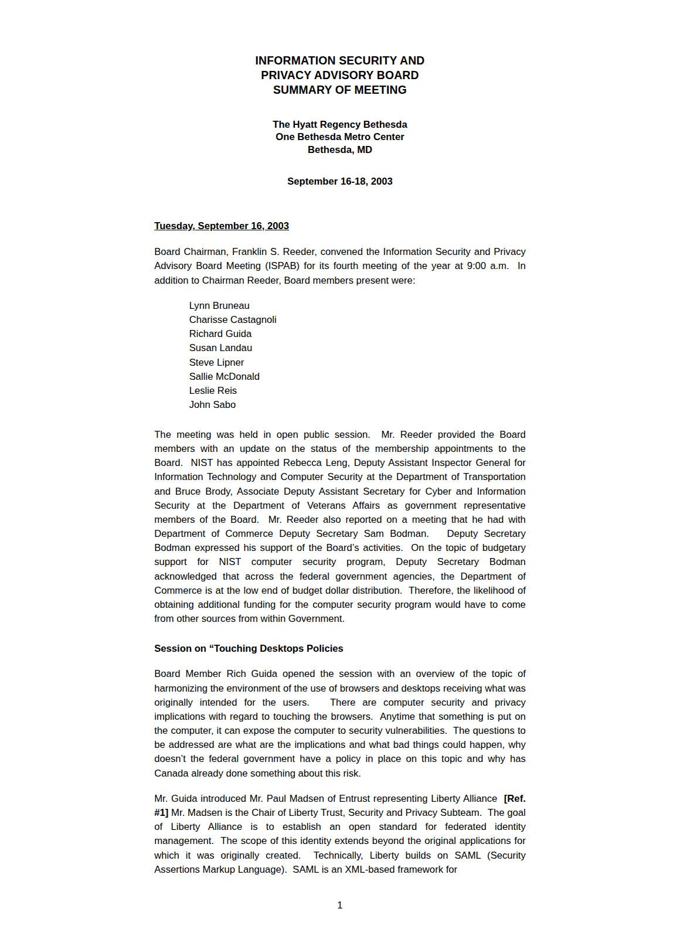INFORMATION SECURITY AND
PRIVACY ADVISORY BOARD
SUMMARY OF MEETING
The Hyatt Regency Bethesda
One Bethesda Metro Center
Bethesda, MD
September 16-18, 2003
Tuesday, September 16, 2003
Board Chairman, Franklin S. Reeder, convened the Information Security and Privacy Advisory Board Meeting (ISPAB) for its fourth meeting of the year at 9:00 a.m. In addition to Chairman Reeder, Board members present were:
Lynn Bruneau
Charisse Castagnoli
Richard Guida
Susan Landau
Steve Lipner
Sallie McDonald
Leslie Reis
John Sabo
The meeting was held in open public session. Mr. Reeder provided the Board members with an update on the status of the membership appointments to the Board. NIST has appointed Rebecca Leng, Deputy Assistant Inspector General for Information Technology and Computer Security at the Department of Transportation and Bruce Brody, Associate Deputy Assistant Secretary for Cyber and Information Security at the Department of Veterans Affairs as government representative members of the Board. Mr. Reeder also reported on a meeting that he had with Department of Commerce Deputy Secretary Sam Bodman. Deputy Secretary Bodman expressed his support of the Board’s activities. On the topic of budgetary support for NIST computer security program, Deputy Secretary Bodman acknowledged that across the federal government agencies, the Department of Commerce is at the low end of budget dollar distribution. Therefore, the likelihood of obtaining additional funding for the computer security program would have to come from other sources from within Government.
Session on “Touching Desktops Policies
Board Member Rich Guida opened the session with an overview of the topic of harmonizing the environment of the use of browsers and desktops receiving what was originally intended for the users. There are computer security and privacy implications with regard to touching the browsers. Anytime that something is put on the computer, it can expose the computer to security vulnerabilities. The questions to be addressed are what are the implications and what bad things could happen, why doesn’t the federal government have a policy in place on this topic and why has Canada already done something about this risk.
Mr. Guida introduced Mr. Paul Madsen of Entrust representing Liberty Alliance [Ref. #1] Mr. Madsen is the Chair of Liberty Trust, Security and Privacy Subteam. The goal of Liberty Alliance is to establish an open standard for federated identity management. The scope of this identity extends beyond the original applications for which it was originally created. Technically, Liberty builds on SAML (Security Assertions Markup Language). SAML is an XML-based framework for
1